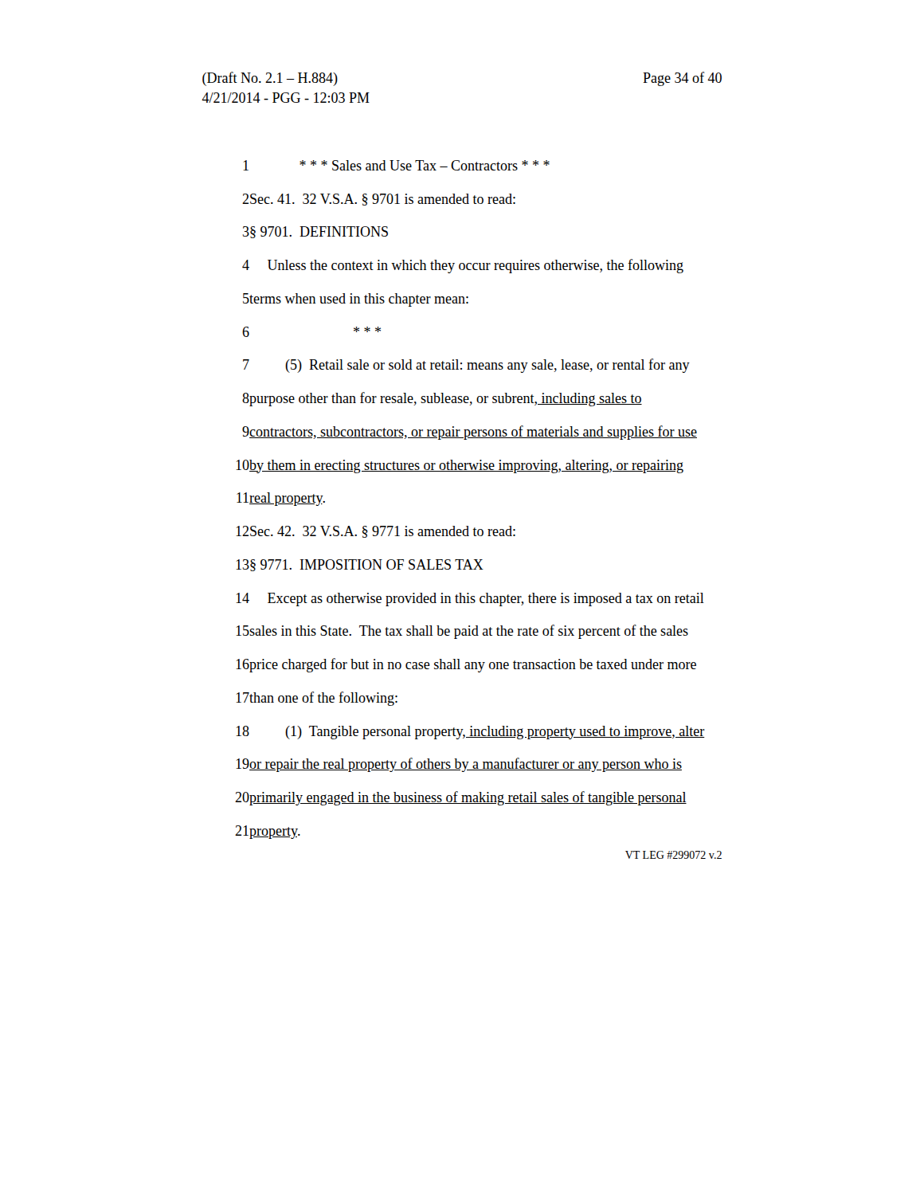(Draft No. 2.1 – H.884)
4/21/2014 - PGG - 12:03 PM
Page 34 of 40
| 1 | * * * Sales and Use Tax – Contractors * * * |
| 2 | Sec. 41. 32 V.S.A. § 9701 is amended to read: |
| 3 | § 9701. DEFINITIONS |
| 4 | Unless the context in which they occur requires otherwise, the following |
| 5 | terms when used in this chapter mean: |
| 6 | * * * |
| 7 | (5) Retail sale or sold at retail: means any sale, lease, or rental for any |
| 8 | purpose other than for resale, sublease, or subrent , including sales to |
| 9 | contractors, subcontractors, or repair persons of materials and supplies for use |
| 10 | by them in erecting structures or otherwise improving, altering, or repairing |
| 11 | real property . |
| 12 | Sec. 42. 32 V.S.A. § 9771 is amended to read: |
| 13 | § 9771. IMPOSITION OF SALES TAX |
| 14 | Except as otherwise provided in this chapter, there is imposed a tax on retail |
| 15 | sales in this State. The tax shall be paid at the rate of six percent of the sales |
| 16 | price charged for but in no case shall any one transaction be taxed under more |
| 17 | than one of the following: |
| 18 | (1) Tangible personal property , including property used to improve, alter |
| 19 | or repair the real property of others by a manufacturer or any person who is |
| 20 | primarily engaged in the business of making retail sales of tangible personal |
| 21 | property . |
VT LEG #299072 v.2